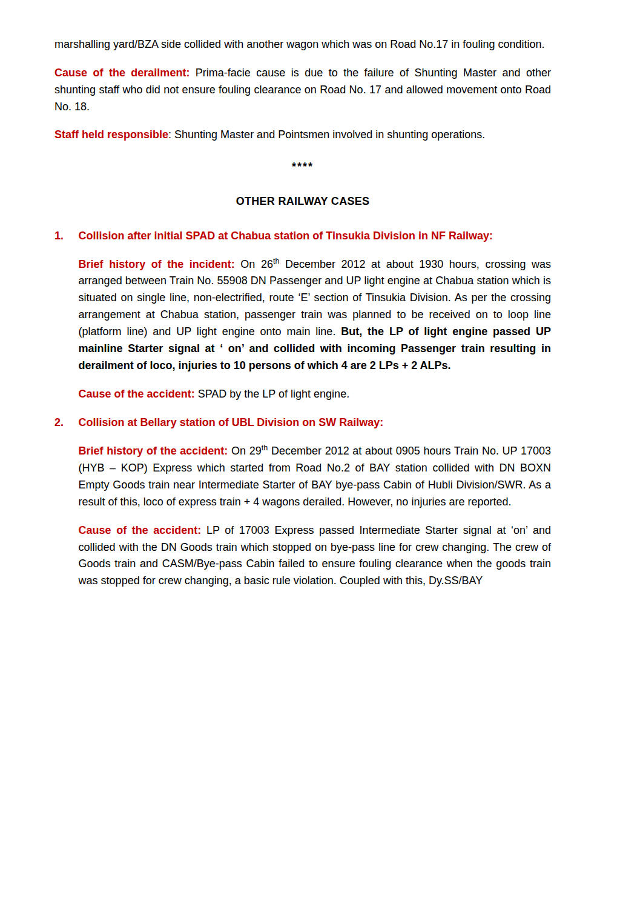marshalling yard/BZA side collided with another wagon which was on Road No.17 in fouling condition.
Cause of the derailment: Prima-facie cause is due to the failure of Shunting Master and other shunting staff who did not ensure fouling clearance on Road No. 17 and allowed movement onto Road No. 18.
Staff held responsible: Shunting Master and Pointsmen involved in shunting operations.
****
OTHER RAILWAY CASES
Collision after initial SPAD at Chabua station of Tinsukia Division in NF Railway:
Brief history of the incident: On 26th December 2012 at about 1930 hours, crossing was arranged between Train No. 55908 DN Passenger and UP light engine at Chabua station which is situated on single line, non-electrified, route ‘E’ section of Tinsukia Division. As per the crossing arrangement at Chabua station, passenger train was planned to be received on to loop line (platform line) and UP light engine onto main line. But, the LP of light engine passed UP mainline Starter signal at ‘ on’ and collided with incoming Passenger train resulting in derailment of loco, injuries to 10 persons of which 4 are 2 LPs + 2 ALPs.
Cause of the accident: SPAD by the LP of light engine.
Collision at Bellary station of UBL Division on SW Railway:
Brief history of the accident: On 29th December 2012 at about 0905 hours Train No. UP 17003 (HYB – KOP) Express which started from Road No.2 of BAY station collided with DN BOXN Empty Goods train near Intermediate Starter of BAY bye-pass Cabin of Hubli Division/SWR. As a result of this, loco of express train + 4 wagons derailed. However, no injuries are reported.
Cause of the accident: LP of 17003 Express passed Intermediate Starter signal at ‘on’ and collided with the DN Goods train which stopped on bye-pass line for crew changing. The crew of Goods train and CASM/Bye-pass Cabin failed to ensure fouling clearance when the goods train was stopped for crew changing, a basic rule violation. Coupled with this, Dy.SS/BAY